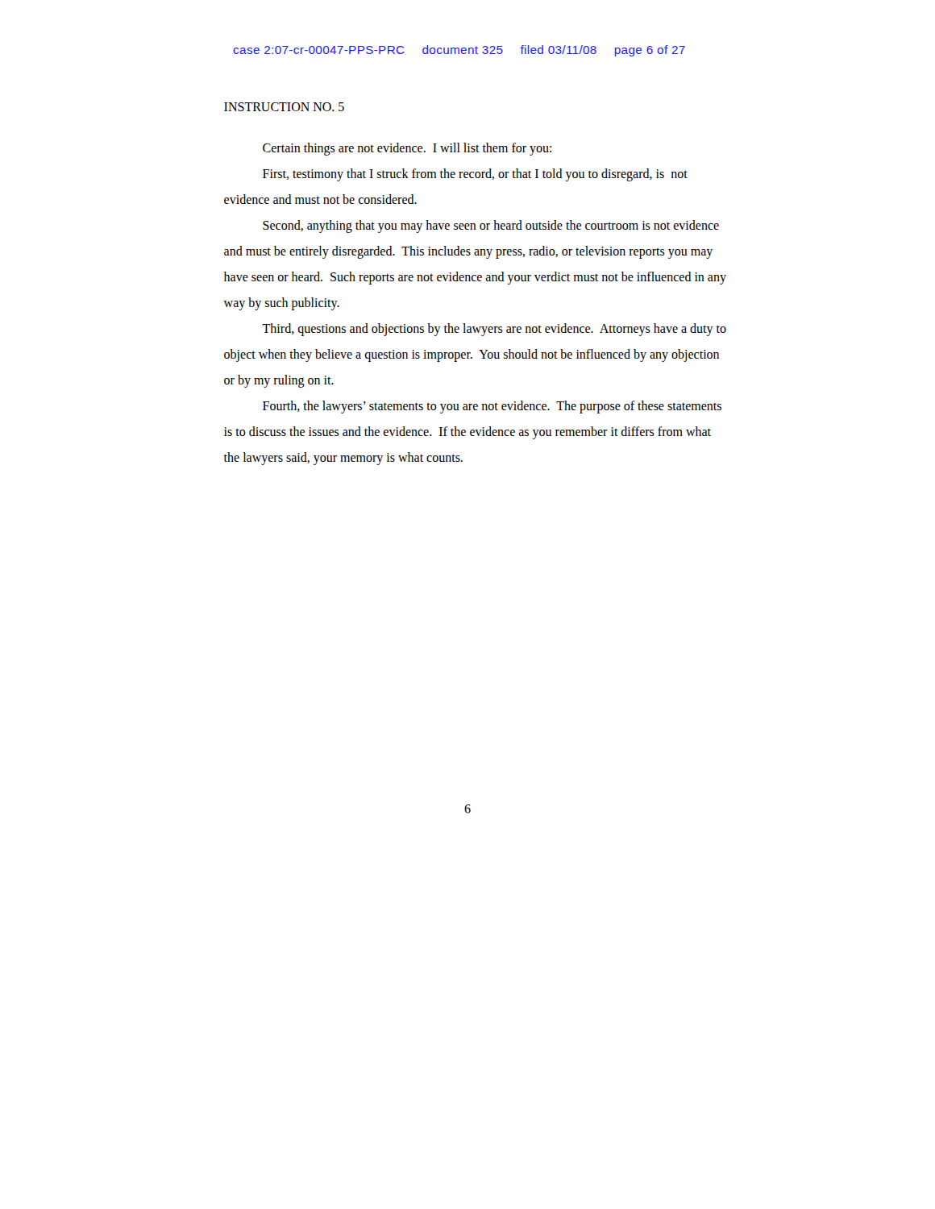case 2:07-cr-00047-PPS-PRC document 325 filed 03/11/08 page 6 of 27
INSTRUCTION NO. 5
Certain things are not evidence. I will list them for you:
First, testimony that I struck from the record, or that I told you to disregard, is not evidence and must not be considered.
Second, anything that you may have seen or heard outside the courtroom is not evidence and must be entirely disregarded. This includes any press, radio, or television reports you may have seen or heard. Such reports are not evidence and your verdict must not be influenced in any way by such publicity.
Third, questions and objections by the lawyers are not evidence. Attorneys have a duty to object when they believe a question is improper. You should not be influenced by any objection or by my ruling on it.
Fourth, the lawyers’ statements to you are not evidence. The purpose of these statements is to discuss the issues and the evidence. If the evidence as you remember it differs from what the lawyers said, your memory is what counts.
6